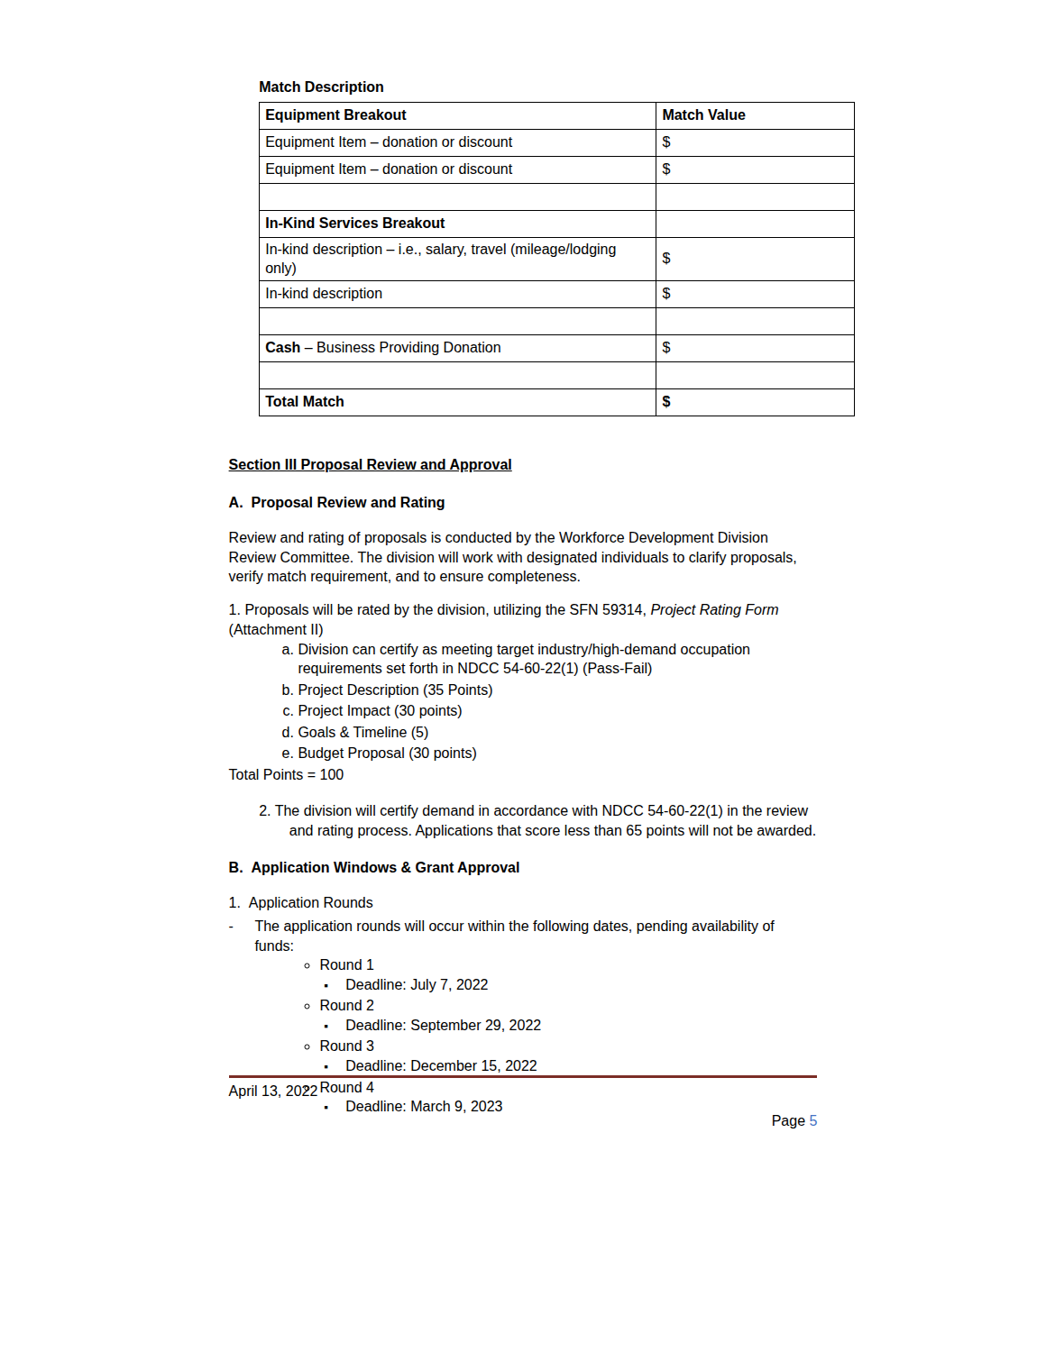Match Description
| Equipment Breakout | Match Value |
| Equipment Item – donation or discount | $ |
| Equipment Item – donation or discount | $ |
| In-Kind Services Breakout | |
| In-kind description – i.e., salary, travel (mileage/lodging only) | $ |
| In-kind description | $ |
| Cash – Business Providing Donation | $ |
| Total Match | $ |
Section III Proposal Review and Approval
A. Proposal Review and Rating
Review and rating of proposals is conducted by the Workforce Development Division Review Committee. The division will work with designated individuals to clarify proposals, verify match requirement, and to ensure completeness.
1. Proposals will be rated by the division, utilizing the SFN 59314, Project Rating Form (Attachment II)
Division can certify as meeting target industry/high-demand occupation requirements set forth in NDCC 54-60-22(1) (Pass-Fail)
Project Description (35 Points)
Project Impact (30 points)
Goals & Timeline (5)
Budget Proposal (30 points)
Total Points = 100
2. The division will certify demand in accordance with NDCC 54-60-22(1) in the review and rating process. Applications that score less than 65 points will not be awarded.
B. Application Windows & Grant Approval
1. Application Rounds
The application rounds will occur within the following dates, pending availability of funds:
Round 1
Deadline: July 7, 2022
Round 2
Deadline: September 29, 2022
Round 3
Deadline: December 15, 2022
Round 4
Deadline: March 9, 2023
April 13, 2022
Page 5